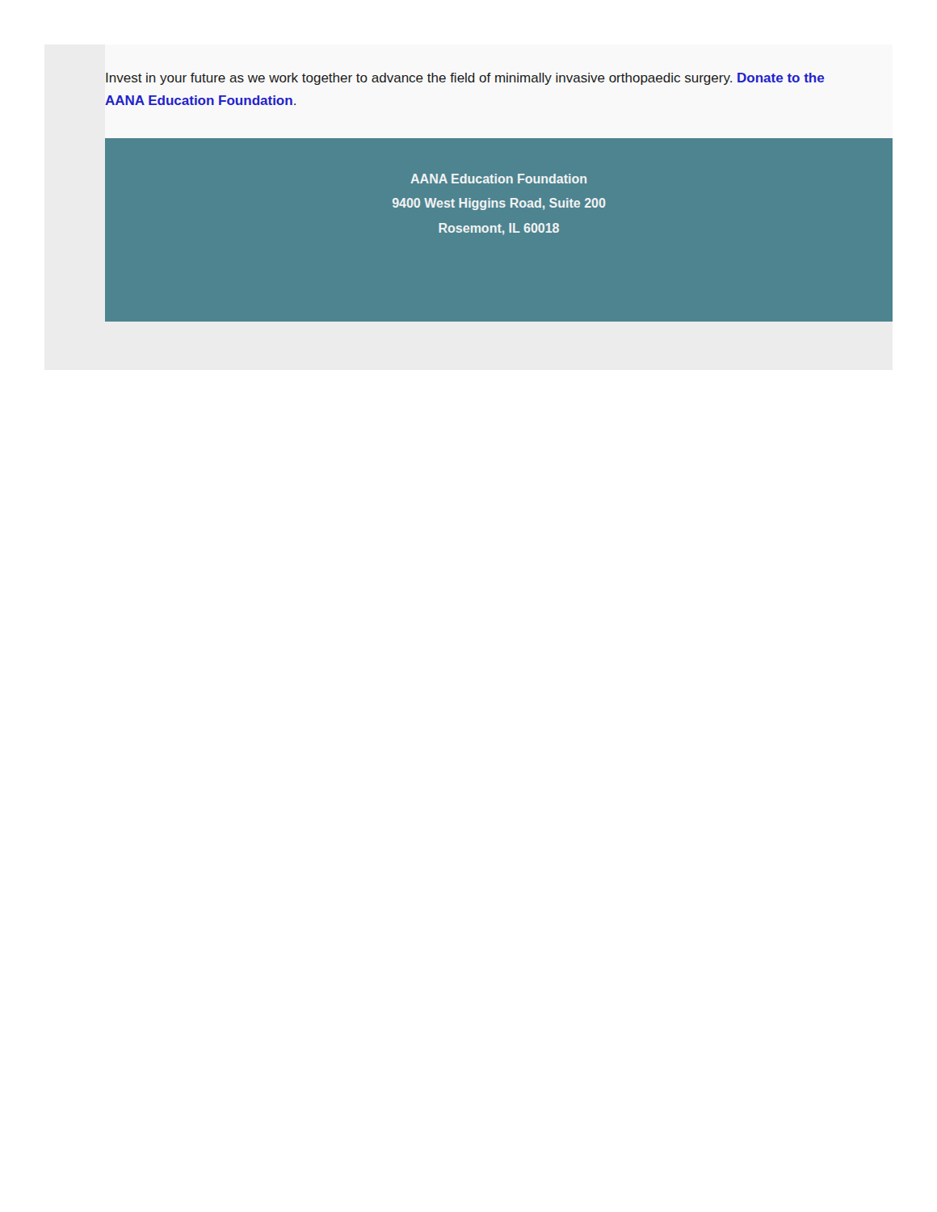Invest in your future as we work together to advance the field of minimally invasive orthopaedic surgery. Donate to the AANA Education Foundation.
AANA Education Foundation
9400 West Higgins Road, Suite 200
Rosemont, IL 60018